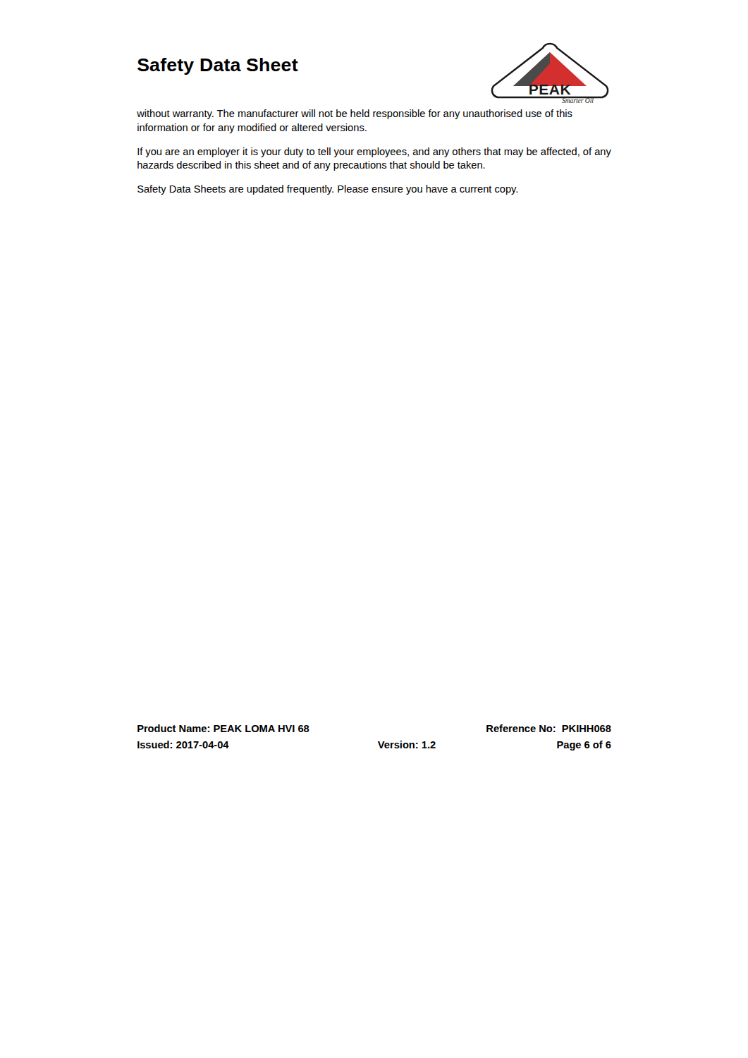Safety Data Sheet
PEAK Smarter Oil
without warranty. The manufacturer will not be held responsible for any unauthorised use of this information or for any modified or altered versions.
If you are an employer it is your duty to tell your employees, and any others that may be affected, of any hazards described in this sheet and of any precautions that should be taken.
Safety Data Sheets are updated frequently. Please ensure you have a current copy.
Product Name: PEAK LOMA HVI 68 Reference No: PKIHH068
Issued: 2017-04-04 Version: 1.2 Page 6 of 6